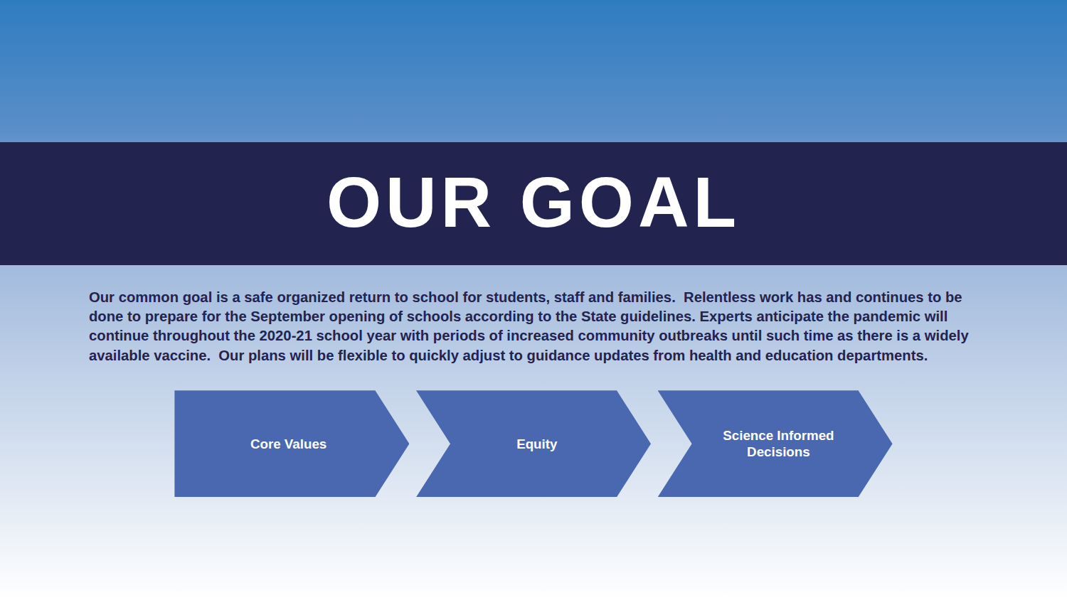Our Goal
Our common goal is a safe organized return to school for students, staff and families. Relentless work has and continues to be done to prepare for the September opening of schools according to the State guidelines. Experts anticipate the pandemic will continue throughout the 2020-21 school year with periods of increased community outbreaks until such time as there is a widely available vaccine. Our plans will be flexible to quickly adjust to guidance updates from health and education departments.
Core Values
Equity
Science Informed Decisions